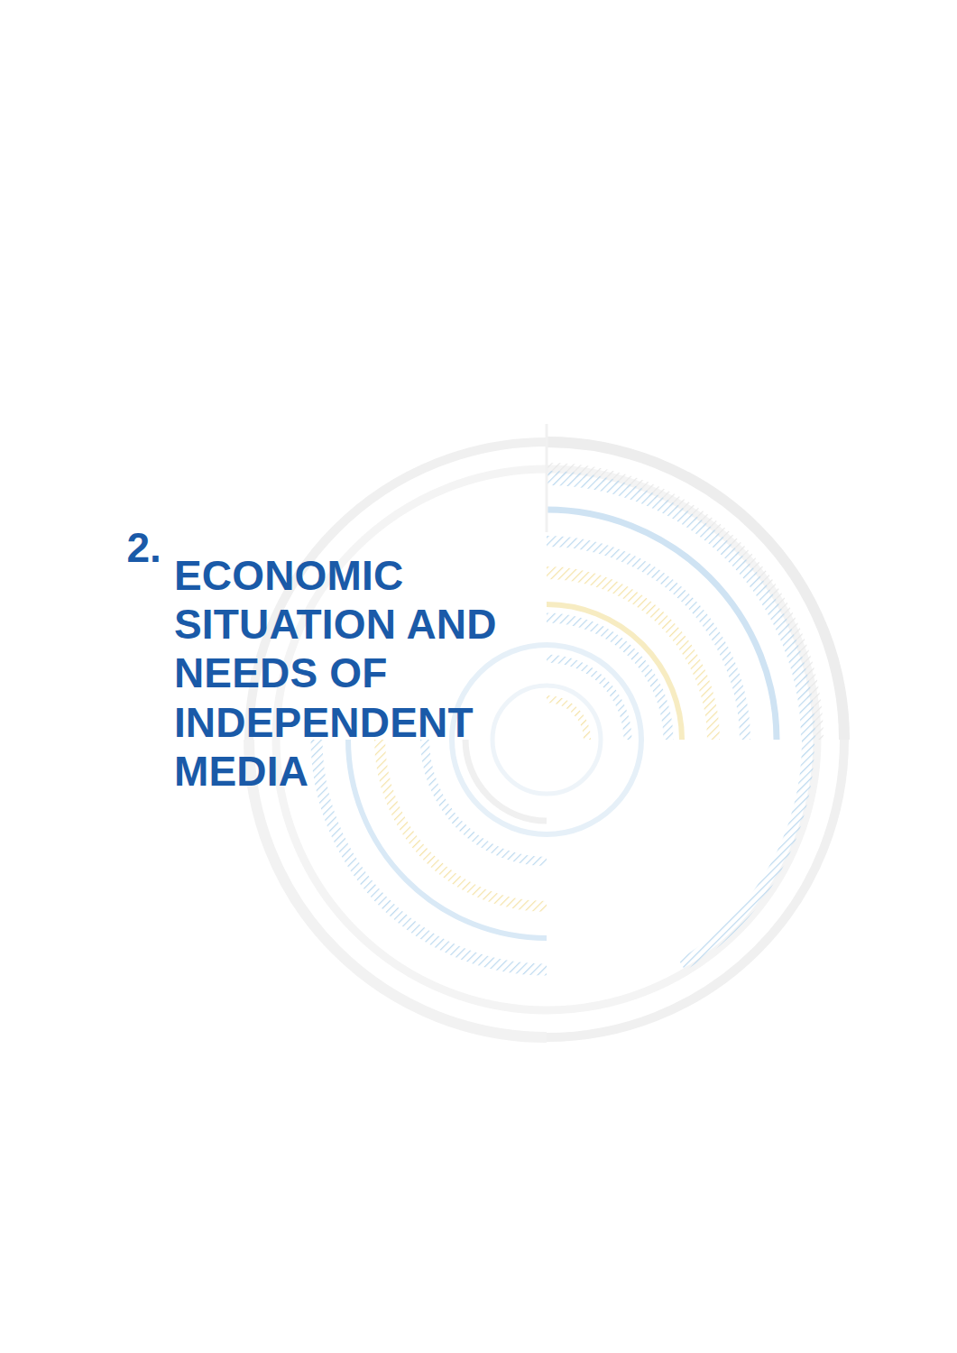2.
ECONOMIC SITUATION AND NEEDS OF INDEPENDENT MEDIA